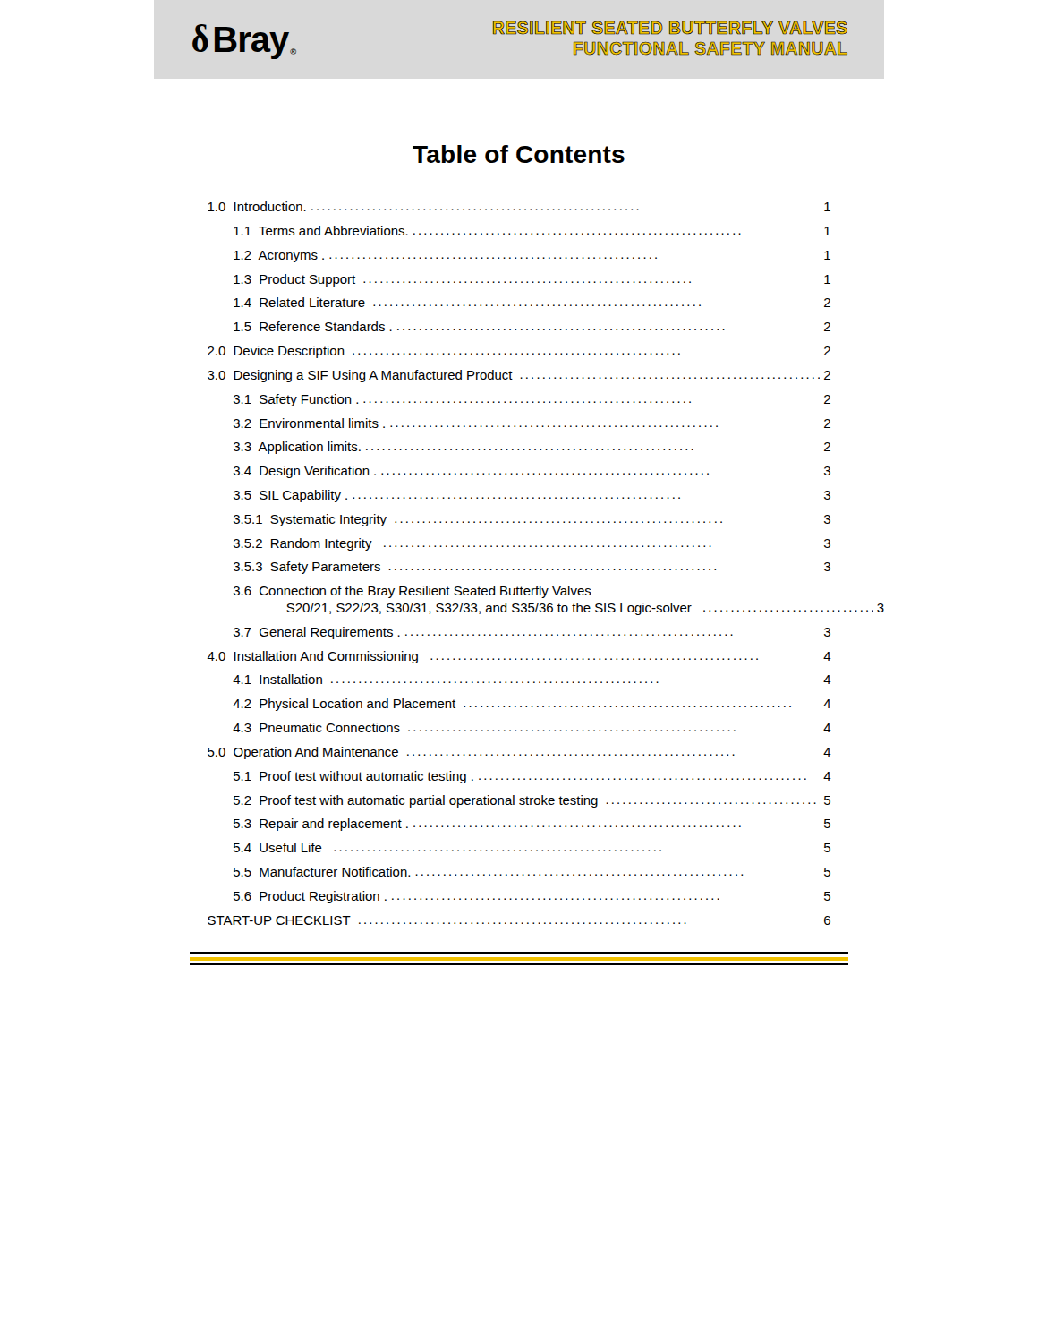δBray®
RESILIENT SEATED BUTTERFLY VALVES
FUNCTIONAL SAFETY MANUAL
Table of Contents
1.0 Introduction. ........................................................... 1
1.1 Terms and Abbreviations. ........................................................... 1
1.2 Acronyms . ........................................................... 1
1.3 Product Support ........................................................... 1
1.4 Related Literature ........................................................... 2
1.5 Reference Standards . ........................................................... 2
2.0 Device Description ........................................................... 2
3.0 Designing a SIF Using A Manufactured Product ........................................................... 2
3.1 Safety Function . ........................................................... 2
3.2 Environmental limits . ........................................................... 2
3.3 Application limits. ........................................................... 2
3.4 Design Verification . ........................................................... 3
3.5 SIL Capability . ........................................................... 3
3.5.1 Systematic Integrity ........................................................... 3
3.5.2 Random Integrity ........................................................... 3
3.5.3 Safety Parameters ........................................................... 3
3.6 Connection of the Bray Resilient Seated Butterfly Valves
S20/21, S22/23, S30/31, S32/33, and S35/36 to the SIS Logic-solver ........................................................... 3
3.7 General Requirements . ........................................................... 3
4.0 Installation And Commissioning ........................................................... 4
4.1 Installation ........................................................... 4
4.2 Physical Location and Placement ........................................................... 4
4.3 Pneumatic Connections ........................................................... 4
5.0 Operation And Maintenance ........................................................... 4
5.1 Proof test without automatic testing . ........................................................... 4
5.2 Proof test with automatic partial operational stroke testing ........................................................... 5
5.3 Repair and replacement . ........................................................... 5
5.4 Useful Life ........................................................... 5
5.5 Manufacturer Notification. ........................................................... 5
5.6 Product Registration . ........................................................... 5
START-UP CHECKLIST ........................................................... 6